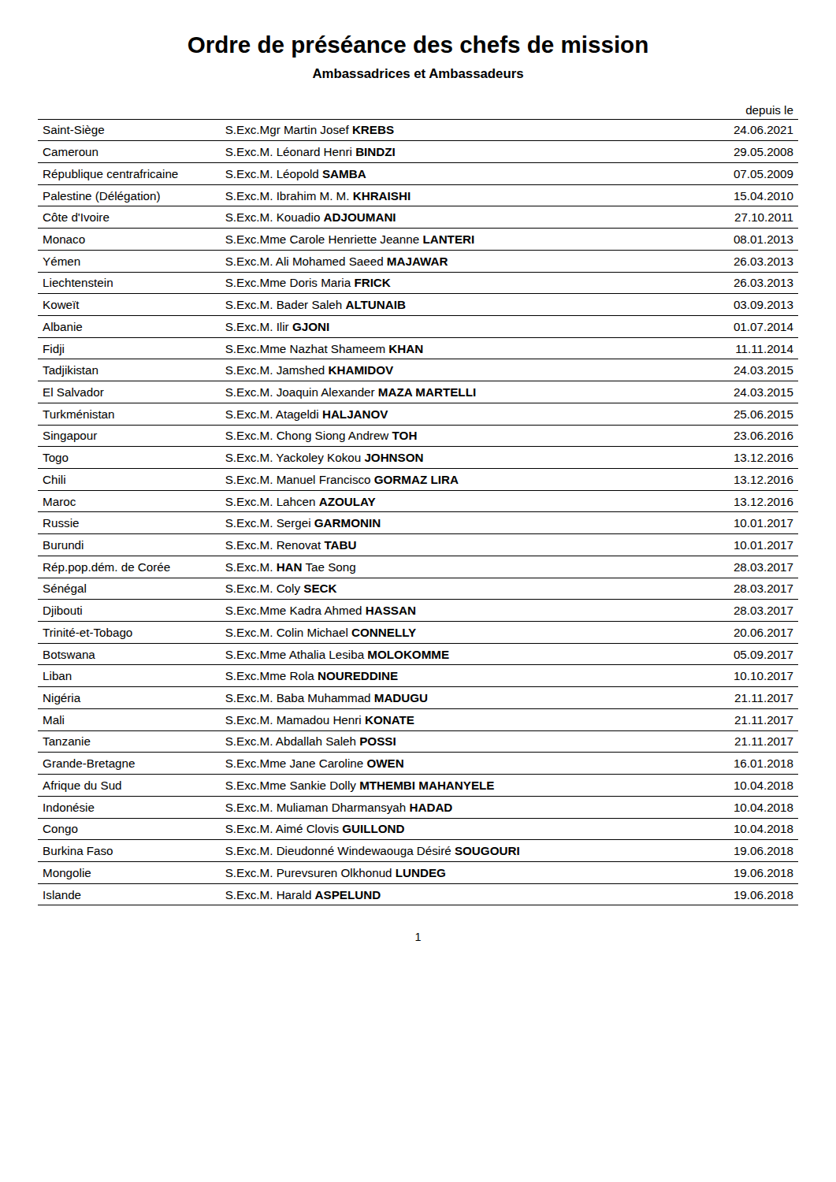Ordre de préséance des chefs de mission
Ambassadrices et Ambassadeurs
depuis le
| Saint-Siège | S.Exc.Mgr Martin Josef KREBS | 24.06.2021 |
| Cameroun | S.Exc.M. Léonard Henri BINDZI | 29.05.2008 |
| République centrafricaine | S.Exc.M. Léopold SAMBA | 07.05.2009 |
| Palestine (Délégation) | S.Exc.M. Ibrahim M. M. KHRAISHI | 15.04.2010 |
| Côte d'Ivoire | S.Exc.M. Kouadio ADJOUMANI | 27.10.2011 |
| Monaco | S.Exc.Mme Carole Henriette Jeanne LANTERI | 08.01.2013 |
| Yémen | S.Exc.M. Ali Mohamed Saeed MAJAWAR | 26.03.2013 |
| Liechtenstein | S.Exc.Mme Doris Maria FRICK | 26.03.2013 |
| Koweït | S.Exc.M. Bader Saleh ALTUNAIB | 03.09.2013 |
| Albanie | S.Exc.M. Ilir GJONI | 01.07.2014 |
| Fidji | S.Exc.Mme Nazhat Shameem KHAN | 11.11.2014 |
| Tadjikistan | S.Exc.M. Jamshed KHAMIDOV | 24.03.2015 |
| El Salvador | S.Exc.M. Joaquin Alexander MAZA MARTELLI | 24.03.2015 |
| Turkménistan | S.Exc.M. Atageldi HALJANOV | 25.06.2015 |
| Singapour | S.Exc.M. Chong Siong Andrew TOH | 23.06.2016 |
| Togo | S.Exc.M. Yackoley Kokou JOHNSON | 13.12.2016 |
| Chili | S.Exc.M. Manuel Francisco GORMAZ LIRA | 13.12.2016 |
| Maroc | S.Exc.M. Lahcen AZOULAY | 13.12.2016 |
| Russie | S.Exc.M. Sergei GARMONIN | 10.01.2017 |
| Burundi | S.Exc.M. Renovat TABU | 10.01.2017 |
| Rép.pop.dém. de Corée | S.Exc.M. HAN Tae Song | 28.03.2017 |
| Sénégal | S.Exc.M. Coly SECK | 28.03.2017 |
| Djibouti | S.Exc.Mme Kadra Ahmed HASSAN | 28.03.2017 |
| Trinité-et-Tobago | S.Exc.M. Colin Michael CONNELLY | 20.06.2017 |
| Botswana | S.Exc.Mme Athalia Lesiba MOLOKOMME | 05.09.2017 |
| Liban | S.Exc.Mme Rola NOUREDDINE | 10.10.2017 |
| Nigéria | S.Exc.M. Baba Muhammad MADUGU | 21.11.2017 |
| Mali | S.Exc.M. Mamadou Henri KONATE | 21.11.2017 |
| Tanzanie | S.Exc.M. Abdallah Saleh POSSI | 21.11.2017 |
| Grande-Bretagne | S.Exc.Mme Jane Caroline OWEN | 16.01.2018 |
| Afrique du Sud | S.Exc.Mme Sankie Dolly MTHEMBI MAHANYELE | 10.04.2018 |
| Indonésie | S.Exc.M. Muliaman Dharmansyah HADAD | 10.04.2018 |
| Congo | S.Exc.M. Aimé Clovis GUILLOND | 10.04.2018 |
| Burkina Faso | S.Exc.M. Dieudonné Windewaouga Désiré SOUGOURI | 19.06.2018 |
| Mongolie | S.Exc.M. Purevsuren Olkhonud LUNDEG | 19.06.2018 |
| Islande | S.Exc.M. Harald ASPELUND | 19.06.2018 |
1